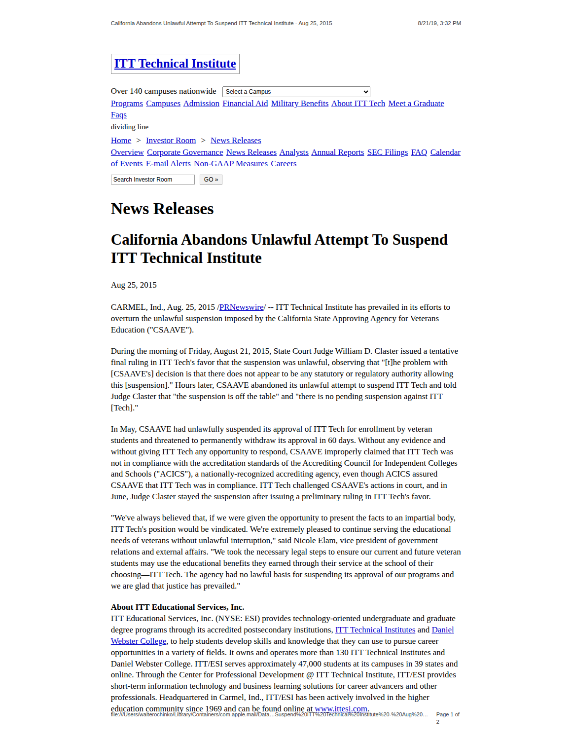California Abandons Unlawful Attempt To Suspend ITT Technical Institute - Aug 25, 2015
8/21/19, 3:32 PM
ITT Technical Institute
Over 140 campuses nationwide Select a Campus
Programs Campuses Admission Financial Aid Military Benefits About ITT Tech Meet a Graduate Faqs
dividing line
Home>Investor Room>News Releases
Overview Corporate Governance News Releases Analysts Annual Reports SEC Filings FAQ Calendar of Events E-mail Alerts Non-GAAP Measures Careers
GO »
News Releases
California Abandons Unlawful Attempt To Suspend ITT Technical Institute
Aug 25, 2015
CARMEL, Ind., Aug. 25, 2015 /PRNewswire/ -- ITT Technical Institute has prevailed in its efforts to overturn the unlawful suspension imposed by the California State Approving Agency for Veterans Education ("CSAAVE").
During the morning of Friday, August 21, 2015, State Court Judge William D. Claster issued a tentative final ruling in ITT Tech's favor that the suspension was unlawful, observing that "[t]he problem with [CSAAVE's] decision is that there does not appear to be any statutory or regulatory authority allowing this [suspension]." Hours later, CSAAVE abandoned its unlawful attempt to suspend ITT Tech and told Judge Claster that "the suspension is off the table" and "there is no pending suspension against ITT [Tech]."
In May, CSAAVE had unlawfully suspended its approval of ITT Tech for enrollment by veteran students and threatened to permanently withdraw its approval in 60 days. Without any evidence and without giving ITT Tech any opportunity to respond, CSAAVE improperly claimed that ITT Tech was not in compliance with the accreditation standards of the Accrediting Council for Independent Colleges and Schools ("ACICS"), a nationally-recognized accrediting agency, even though ACICS assured CSAAVE that ITT Tech was in compliance. ITT Tech challenged CSAAVE's actions in court, and in June, Judge Claster stayed the suspension after issuing a preliminary ruling in ITT Tech's favor.
"We've always believed that, if we were given the opportunity to present the facts to an impartial body, ITT Tech's position would be vindicated. We're extremely pleased to continue serving the educational needs of veterans without unlawful interruption," said Nicole Elam, vice president of government relations and external affairs. "We took the necessary legal steps to ensure our current and future veteran students may use the educational benefits they earned through their service at the school of their choosing—ITT Tech. The agency had no lawful basis for suspending its approval of our programs and we are glad that justice has prevailed."
About ITT Educational Services, Inc.
ITT Educational Services, Inc. (NYSE: ESI) provides technology-oriented undergraduate and graduate degree programs through its accredited postsecondary institutions, ITT Technical Institutes and Daniel Webster College, to help students develop skills and knowledge that they can use to pursue career opportunities in a variety of fields. It owns and operates more than 130 ITT Technical Institutes and Daniel Webster College. ITT/ESI serves approximately 47,000 students at its campuses in 39 states and online. Through the Center for Professional Development @ ITT Technical Institute, ITT/ESI provides short-term information technology and business learning solutions for career advancers and other professionals. Headquartered in Carmel, Ind., ITT/ESI has been actively involved in the higher education community since 1969 and can be found online at www.ittesi.com.
file:///Users/walterochinko/Library/Containers/com.apple.mail/Data…Suspend%20ITT%20Technical%20Institute%20-%20Aug%2025,%202015.html
Page 1 of 2